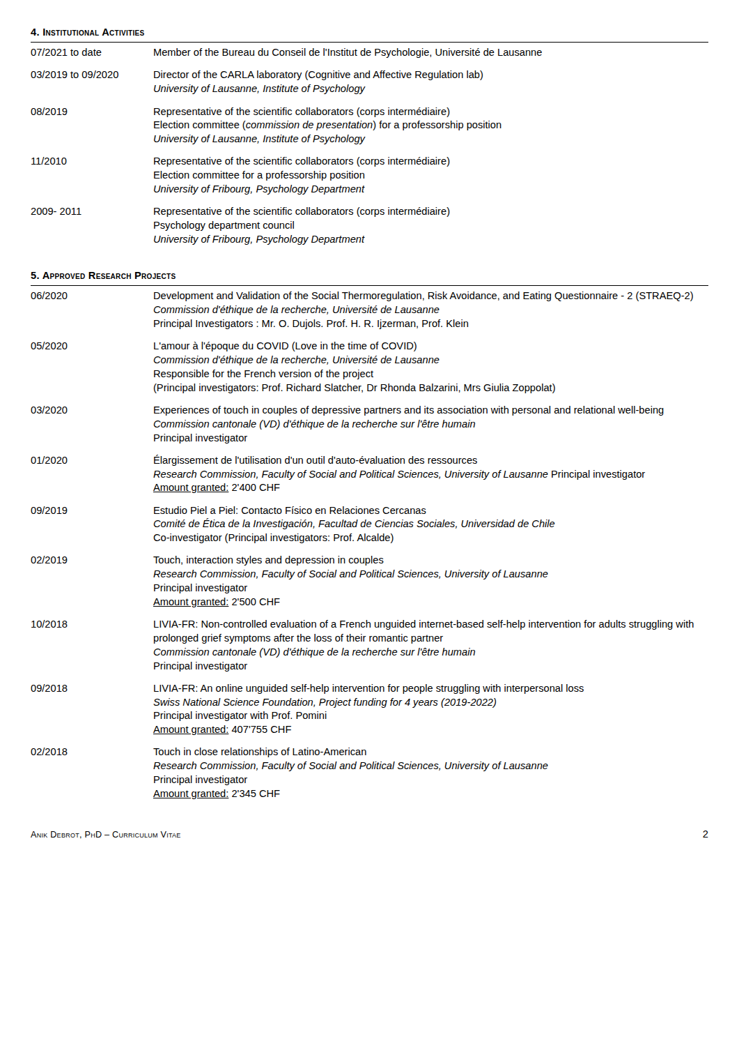4. Institutional Activities
07/2021 to date
Member of the Bureau du Conseil de l'Institut de Psychologie, Université de Lausanne
03/2019 to 09/2020
Director of the CARLA laboratory (Cognitive and Affective Regulation lab)
University of Lausanne, Institute of Psychology
08/2019
Representative of the scientific collaborators (corps intermédiaire)
Election committee (commission de presentation) for a professorship position
University of Lausanne, Institute of Psychology
11/2010
Representative of the scientific collaborators (corps intermédiaire)
Election committee for a professorship position
University of Fribourg, Psychology Department
2009- 2011
Representative of the scientific collaborators (corps intermédiaire)
Psychology department council
University of Fribourg, Psychology Department
5. Approved Research Projects
06/2020
Development and Validation of the Social Thermoregulation, Risk Avoidance, and Eating Questionnaire - 2 (STRAEQ-2)
Commission d'éthique de la recherche, Université de Lausanne
Principal Investigators : Mr. O. Dujols. Prof. H. R. Ijzerman, Prof. Klein
05/2020
L'amour à l'époque du COVID (Love in the time of COVID)
Commission d'éthique de la recherche, Université de Lausanne
Responsible for the French version of the project
(Principal investigators: Prof. Richard Slatcher, Dr Rhonda Balzarini, Mrs Giulia Zoppolat)
03/2020
Experiences of touch in couples of depressive partners and its association with personal and relational well-being
Commission cantonale (VD) d'éthique de la recherche sur l'être humain
Principal investigator
01/2020
Élargissement de l'utilisation d'un outil d'auto-évaluation des ressources
Research Commission, Faculty of Social and Political Sciences, University of Lausanne Principal investigator
Amount granted: 2'400 CHF
09/2019
Estudio Piel a Piel: Contacto Físico en Relaciones Cercanas
Comité de Ética de la Investigación, Facultad de Ciencias Sociales, Universidad de Chile
Co-investigator (Principal investigators: Prof. Alcalde)
02/2019
Touch, interaction styles and depression in couples
Research Commission, Faculty of Social and Political Sciences, University of Lausanne
Principal investigator
Amount granted: 2'500 CHF
10/2018
LIVIA-FR: Non-controlled evaluation of a French unguided internet-based self-help intervention for adults struggling with prolonged grief symptoms after the loss of their romantic partner
Commission cantonale (VD) d'éthique de la recherche sur l'être humain
Principal investigator
09/2018
LIVIA-FR: An online unguided self-help intervention for people struggling with interpersonal loss
Swiss National Science Foundation, Project funding for 4 years (2019-2022)
Principal investigator with Prof. Pomini
Amount granted: 407'755 CHF
02/2018
Touch in close relationships of Latino-American
Research Commission, Faculty of Social and Political Sciences, University of Lausanne
Principal investigator
Amount granted: 2'345 CHF
Anik Debrot, PhD – Curriculum Vitae 2